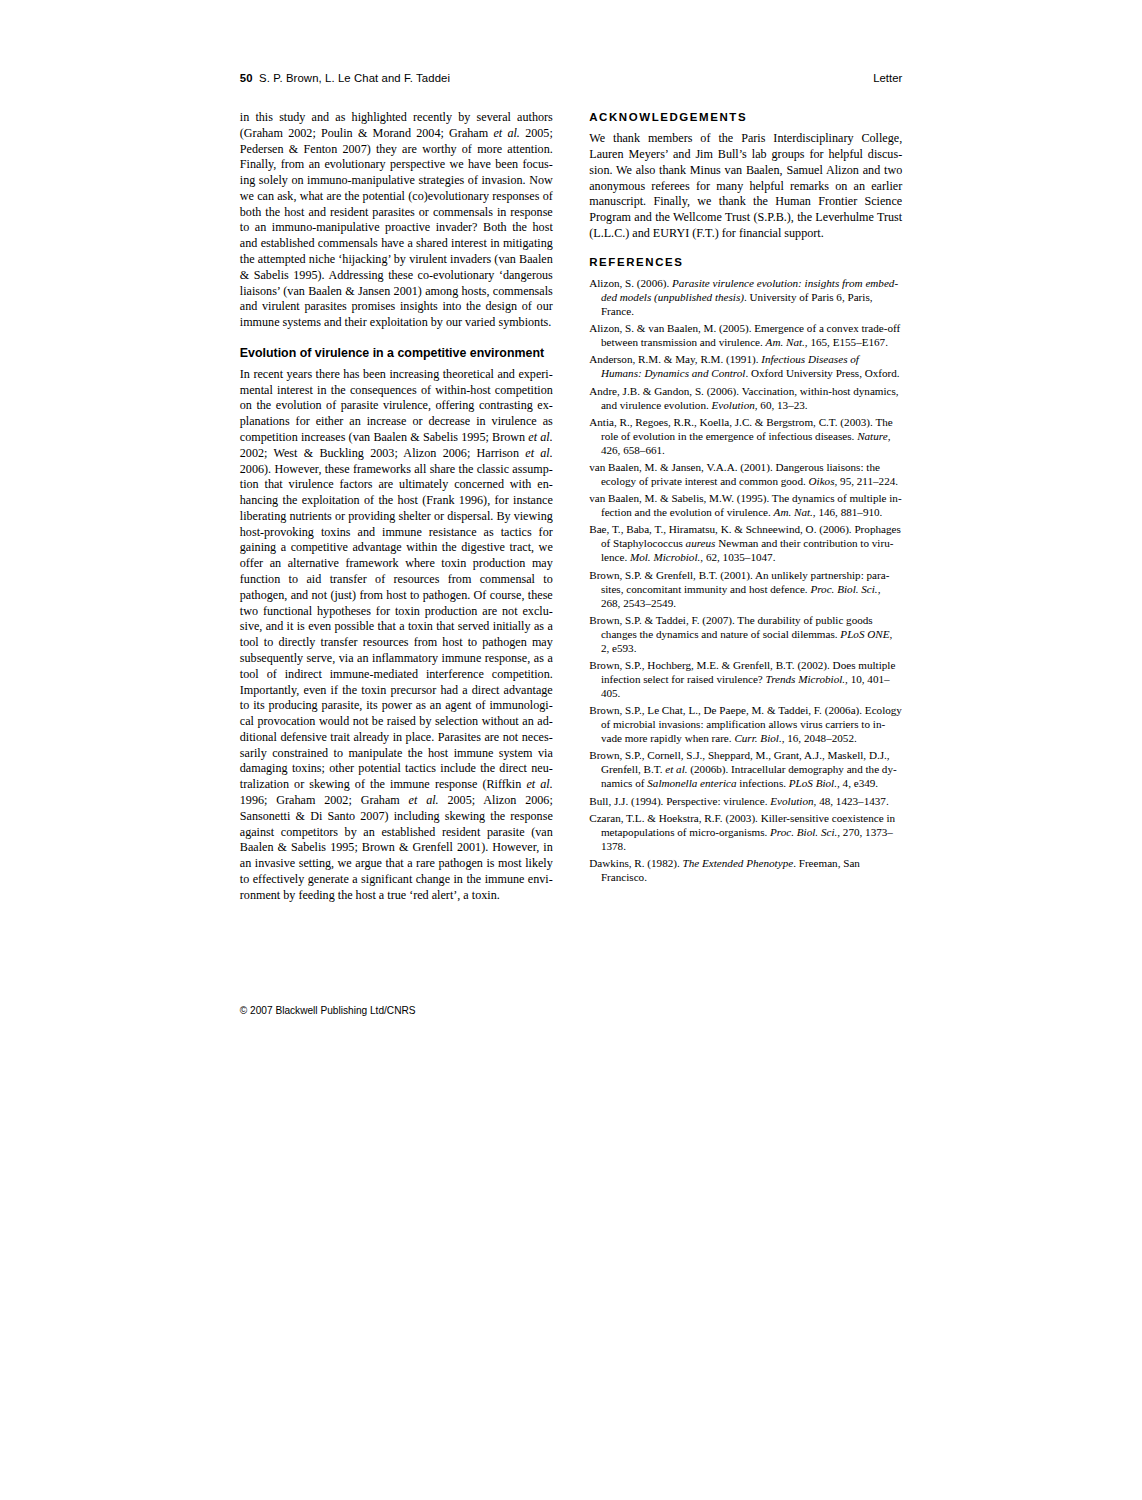50 S. P. Brown, L. Le Chat and F. Taddei
Letter
in this study and as highlighted recently by several authors (Graham 2002; Poulin & Morand 2004; Graham et al. 2005; Pedersen & Fenton 2007) they are worthy of more attention. Finally, from an evolutionary perspective we have been focusing solely on immuno-manipulative strategies of invasion. Now we can ask, what are the potential (co)evolutionary responses of both the host and resident parasites or commensals in response to an immuno-manipulative proactive invader? Both the host and established commensals have a shared interest in mitigating the attempted niche ‘hijacking’ by virulent invaders (van Baalen & Sabelis 1995). Addressing these co-evolutionary ‘dangerous liaisons’ (van Baalen & Jansen 2001) among hosts, commensals and virulent parasites promises insights into the design of our immune systems and their exploitation by our varied symbionts.
Evolution of virulence in a competitive environment
In recent years there has been increasing theoretical and experimental interest in the consequences of within-host competition on the evolution of parasite virulence, offering contrasting explanations for either an increase or decrease in virulence as competition increases (van Baalen & Sabelis 1995; Brown et al. 2002; West & Buckling 2003; Alizon 2006; Harrison et al. 2006). However, these frameworks all share the classic assumption that virulence factors are ultimately concerned with enhancing the exploitation of the host (Frank 1996), for instance liberating nutrients or providing shelter or dispersal. By viewing host-provoking toxins and immune resistance as tactics for gaining a competitive advantage within the digestive tract, we offer an alternative framework where toxin production may function to aid transfer of resources from commensal to pathogen, and not (just) from host to pathogen. Of course, these two functional hypotheses for toxin production are not exclusive, and it is even possible that a toxin that served initially as a tool to directly transfer resources from host to pathogen may subsequently serve, via an inflammatory immune response, as a tool of indirect immune-mediated interference competition. Importantly, even if the toxin precursor had a direct advantage to its producing parasite, its power as an agent of immunological provocation would not be raised by selection without an additional defensive trait already in place. Parasites are not necessarily constrained to manipulate the host immune system via damaging toxins; other potential tactics include the direct neutralization or skewing of the immune response (Riffkin et al. 1996; Graham 2002; Graham et al. 2005; Alizon 2006; Sansonetti & Di Santo 2007) including skewing the response against competitors by an established resident parasite (van Baalen & Sabelis 1995; Brown & Grenfell 2001). However, in an invasive setting, we argue that a rare pathogen is most likely to effectively generate a significant change in the immune environment by feeding the host a true ‘red alert’, a toxin.
ACKNOWLEDGEMENTS
We thank members of the Paris Interdisciplinary College, Lauren Meyers’ and Jim Bull’s lab groups for helpful discussion. We also thank Minus van Baalen, Samuel Alizon and two anonymous referees for many helpful remarks on an earlier manuscript. Finally, we thank the Human Frontier Science Program and the Wellcome Trust (S.P.B.), the Leverhulme Trust (L.L.C.) and EURYI (F.T.) for financial support.
REFERENCES
Alizon, S. (2006). Parasite virulence evolution: insights from embedded models (unpublished thesis). University of Paris 6, Paris, France.
Alizon, S. & van Baalen, M. (2005). Emergence of a convex trade-off between transmission and virulence. Am. Nat., 165, E155–E167.
Anderson, R.M. & May, R.M. (1991). Infectious Diseases of Humans: Dynamics and Control. Oxford University Press, Oxford.
Andre, J.B. & Gandon, S. (2006). Vaccination, within-host dynamics, and virulence evolution. Evolution, 60, 13–23.
Antia, R., Regoes, R.R., Koella, J.C. & Bergstrom, C.T. (2003). The role of evolution in the emergence of infectious diseases. Nature, 426, 658–661.
van Baalen, M. & Jansen, V.A.A. (2001). Dangerous liaisons: the ecology of private interest and common good. Oikos, 95, 211–224.
van Baalen, M. & Sabelis, M.W. (1995). The dynamics of multiple infection and the evolution of virulence. Am. Nat., 146, 881–910.
Bae, T., Baba, T., Hiramatsu, K. & Schneewind, O. (2006). Prophages of Staphylococcus aureus Newman and their contribution to virulence. Mol. Microbiol., 62, 1035–1047.
Brown, S.P. & Grenfell, B.T. (2001). An unlikely partnership: parasites, concomitant immunity and host defence. Proc. Biol. Sci., 268, 2543–2549.
Brown, S.P. & Taddei, F. (2007). The durability of public goods changes the dynamics and nature of social dilemmas. PLoS ONE, 2, e593.
Brown, S.P., Hochberg, M.E. & Grenfell, B.T. (2002). Does multiple infection select for raised virulence? Trends Microbiol., 10, 401–405.
Brown, S.P., Le Chat, L., De Paepe, M. & Taddei, F. (2006a). Ecology of microbial invasions: amplification allows virus carriers to invade more rapidly when rare. Curr. Biol., 16, 2048–2052.
Brown, S.P., Cornell, S.J., Sheppard, M., Grant, A.J., Maskell, D.J., Grenfell, B.T. et al. (2006b). Intracellular demography and the dynamics of Salmonella enterica infections. PLoS Biol., 4, e349.
Bull, J.J. (1994). Perspective: virulence. Evolution, 48, 1423–1437.
Czaran, T.L. & Hoekstra, R.F. (2003). Killer-sensitive coexistence in metapopulations of micro-organisms. Proc. Biol. Sci., 270, 1373–1378.
Dawkins, R. (1982). The Extended Phenotype. Freeman, San Francisco.
© 2007 Blackwell Publishing Ltd/CNRS